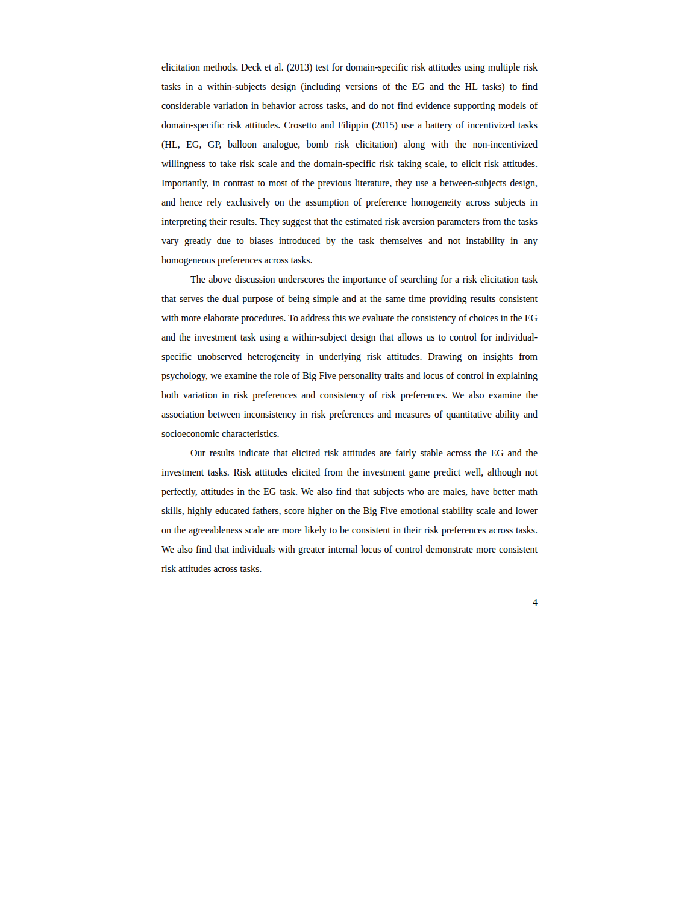elicitation methods. Deck et al. (2013) test for domain-specific risk attitudes using multiple risk tasks in a within-subjects design (including versions of the EG and the HL tasks) to find considerable variation in behavior across tasks, and do not find evidence supporting models of domain-specific risk attitudes. Crosetto and Filippin (2015) use a battery of incentivized tasks (HL, EG, GP, balloon analogue, bomb risk elicitation) along with the non-incentivized willingness to take risk scale and the domain-specific risk taking scale, to elicit risk attitudes. Importantly, in contrast to most of the previous literature, they use a between-subjects design, and hence rely exclusively on the assumption of preference homogeneity across subjects in interpreting their results. They suggest that the estimated risk aversion parameters from the tasks vary greatly due to biases introduced by the task themselves and not instability in any homogeneous preferences across tasks.
The above discussion underscores the importance of searching for a risk elicitation task that serves the dual purpose of being simple and at the same time providing results consistent with more elaborate procedures. To address this we evaluate the consistency of choices in the EG and the investment task using a within-subject design that allows us to control for individual-specific unobserved heterogeneity in underlying risk attitudes. Drawing on insights from psychology, we examine the role of Big Five personality traits and locus of control in explaining both variation in risk preferences and consistency of risk preferences. We also examine the association between inconsistency in risk preferences and measures of quantitative ability and socioeconomic characteristics.
Our results indicate that elicited risk attitudes are fairly stable across the EG and the investment tasks. Risk attitudes elicited from the investment game predict well, although not perfectly, attitudes in the EG task. We also find that subjects who are males, have better math skills, highly educated fathers, score higher on the Big Five emotional stability scale and lower on the agreeableness scale are more likely to be consistent in their risk preferences across tasks. We also find that individuals with greater internal locus of control demonstrate more consistent risk attitudes across tasks.
4